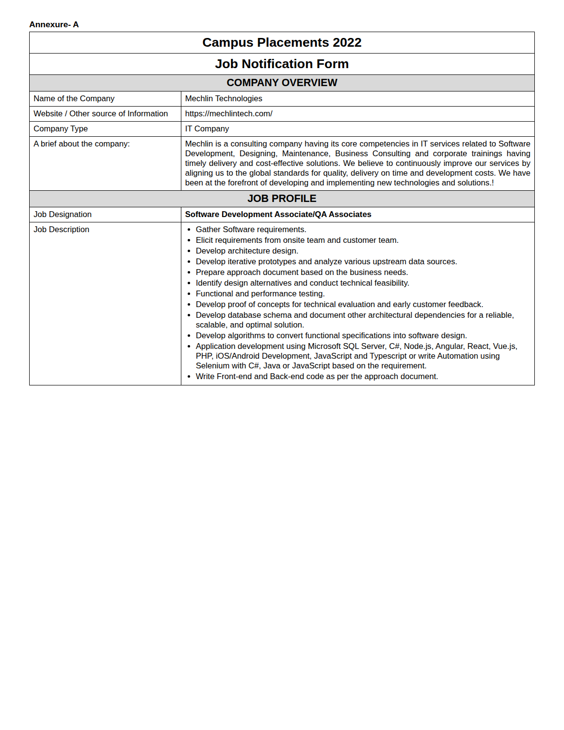Annexure- A
| Campus Placements 2022 |
| Job Notification Form |
| COMPANY OVERVIEW |
| Name of the Company | Mechlin Technologies |
| Website / Other source of Information | https://mechlintech.com/ |
| Company Type | IT Company |
| A brief about the company: | Mechlin is a consulting company having its core competencies in IT services related to Software Development, Designing, Maintenance, Business Consulting and corporate trainings having timely delivery and cost-effective solutions. We believe to continuously improve our services by aligning us to the global standards for quality, delivery on time and development costs. We have been at the forefront of developing and implementing new technologies and solutions.! |
| JOB PROFILE |
| Job Designation | Software Development Associate/QA Associates |
| Job Description | Gather Software requirements. Elicit requirements from onsite team and customer team. Develop architecture design. Develop iterative prototypes and analyze various upstream data sources. Prepare approach document based on the business needs. Identify design alternatives and conduct technical feasibility. Functional and performance testing. Develop proof of concepts for technical evaluation and early customer feedback. Develop database schema and document other architectural dependencies for a reliable, scalable, and optimal solution. Develop algorithms to convert functional specifications into software design. Application development using Microsoft SQL Server, C#, Node.js, Angular, React, Vue.js, PHP, iOS/Android Development, JavaScript and Typescript or write Automation using Selenium with C#, Java or JavaScript based on the requirement. Write Front-end and Back-end code as per the approach document. |